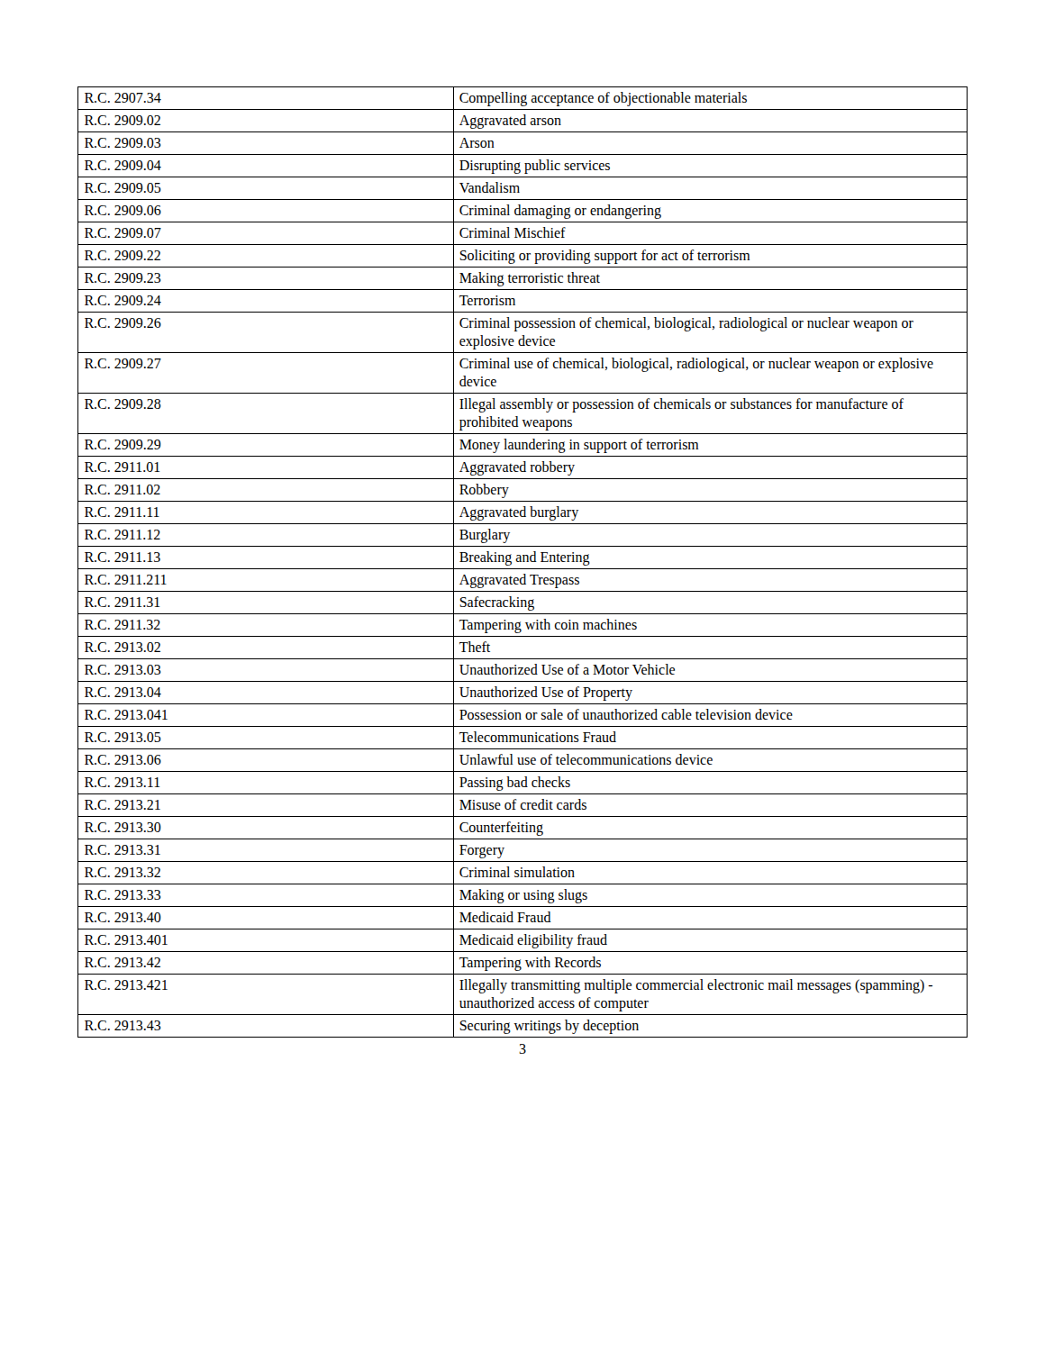| R.C. 2907.34 | Compelling acceptance of objectionable materials |
| R.C. 2909.02 | Aggravated arson |
| R.C. 2909.03 | Arson |
| R.C. 2909.04 | Disrupting public services |
| R.C. 2909.05 | Vandalism |
| R.C. 2909.06 | Criminal damaging or endangering |
| R.C. 2909.07 | Criminal Mischief |
| R.C. 2909.22 | Soliciting or providing support for act of terrorism |
| R.C. 2909.23 | Making terroristic threat |
| R.C. 2909.24 | Terrorism |
| R.C. 2909.26 | Criminal possession of chemical, biological, radiological or nuclear weapon or explosive device |
| R.C. 2909.27 | Criminal use of chemical, biological, radiological, or nuclear weapon or explosive device |
| R.C. 2909.28 | Illegal assembly or possession of chemicals or substances for manufacture of prohibited weapons |
| R.C. 2909.29 | Money laundering in support of terrorism |
| R.C. 2911.01 | Aggravated robbery |
| R.C. 2911.02 | Robbery |
| R.C. 2911.11 | Aggravated burglary |
| R.C. 2911.12 | Burglary |
| R.C. 2911.13 | Breaking and Entering |
| R.C. 2911.211 | Aggravated Trespass |
| R.C. 2911.31 | Safecracking |
| R.C. 2911.32 | Tampering with coin machines |
| R.C. 2913.02 | Theft |
| R.C. 2913.03 | Unauthorized Use of a Motor Vehicle |
| R.C. 2913.04 | Unauthorized Use of Property |
| R.C. 2913.041 | Possession or sale of unauthorized cable television device |
| R.C. 2913.05 | Telecommunications Fraud |
| R.C. 2913.06 | Unlawful use of telecommunications device |
| R.C. 2913.11 | Passing bad checks |
| R.C. 2913.21 | Misuse of credit cards |
| R.C. 2913.30 | Counterfeiting |
| R.C. 2913.31 | Forgery |
| R.C. 2913.32 | Criminal simulation |
| R.C. 2913.33 | Making or using slugs |
| R.C. 2913.40 | Medicaid Fraud |
| R.C. 2913.401 | Medicaid eligibility fraud |
| R.C. 2913.42 | Tampering with Records |
| R.C. 2913.421 | Illegally transmitting multiple commercial electronic mail messages (spamming) - unauthorized access of computer |
| R.C. 2913.43 | Securing writings by deception |
3